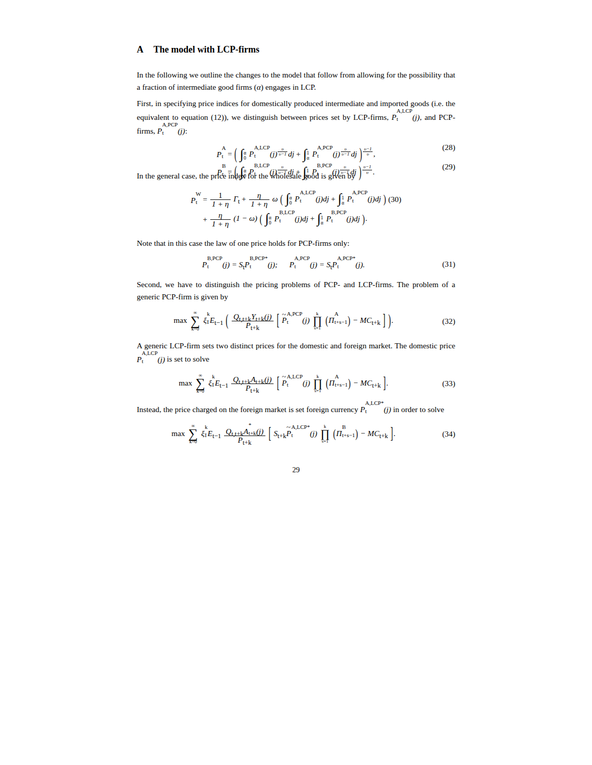AThe model with LCP-firms
In the following we outline the changes to the model that follow from allowing for the possibility that a fraction of intermediate good firms (α) engages in LCP.
First, in specifying price indices for domestically produced intermediate and imported goods (i.e. the equivalent to equation (12)), we distinguish between prices set by LCP-firms, PA,LCP t(j), and PCP-firms, PA,PCP t(j):
| P A t | = | ( ∫ α 0 P A,LCP t (j) υ υ−1 dj + ∫ 1 α P A,PCP t (j) υ υ−1 dj ) υ−1 υ , |
| P B t | = | ( ∫ α 0 P B,LCP t (j) υ υ−1 dj + ∫ 1 α P B,PCP t (j) υ υ−1 dj ) υ−1 υ . |
(28)
(29)
In the general case, the price index for the wholesale good is given by
| P W t | = | 1 1 + η Γ t + η 1 + η ω ( ∫ α 0 P A,LCP t (j)dj + ∫ 1 α P A,PCP t (j)dj ) | (30) |
| | + | η 1 + η (1 − ω) ( ∫ α 0 P B,LCP t (j)dj + ∫ 1 α P B,PCP t (j)dj ) . | |
Note that in this case the law of one price holds for PCP-firms only:
PB,PCP t(j) = StPB,PCP*t(j); PA,PCP t(j) = StPA,PCP*t(j).
(31)
Second, we have to distinguish the pricing problems of PCP- and LCP-firms. The problem of a generic PCP-firm is given by
max ∞∑k=0 ξkIEt−1 ( Qt,t+kYt+k(j) Pt+k [ ~P A,PCP t(j) k∏s=1 (ΠAt+s−1) − MCt+k ] ).
(32)
A generic LCP-firm sets two distinct prices for the domestic and foreign market. The domestic price PA,LCP t(j) is set to solve
max ∞∑k=0 ξkIEt−1 Qt,t+kAt+k(j) Pt+k [ ~P A,LCP t(j) k∏s=1 (ΠAt+s−1) − MCt+k ].
(33)
Instead, the price charged on the foreign market is set foreign currency PA,LCP*t(j) in order to solve
max ∞∑k=0 ξkIEt−1 Qt,t+kA*t+k(j) Pt+k [ St+k~P A,LCP*t(j) k∏s=1 (ΠBt+s−1) − MCt+k ].
(34)
29